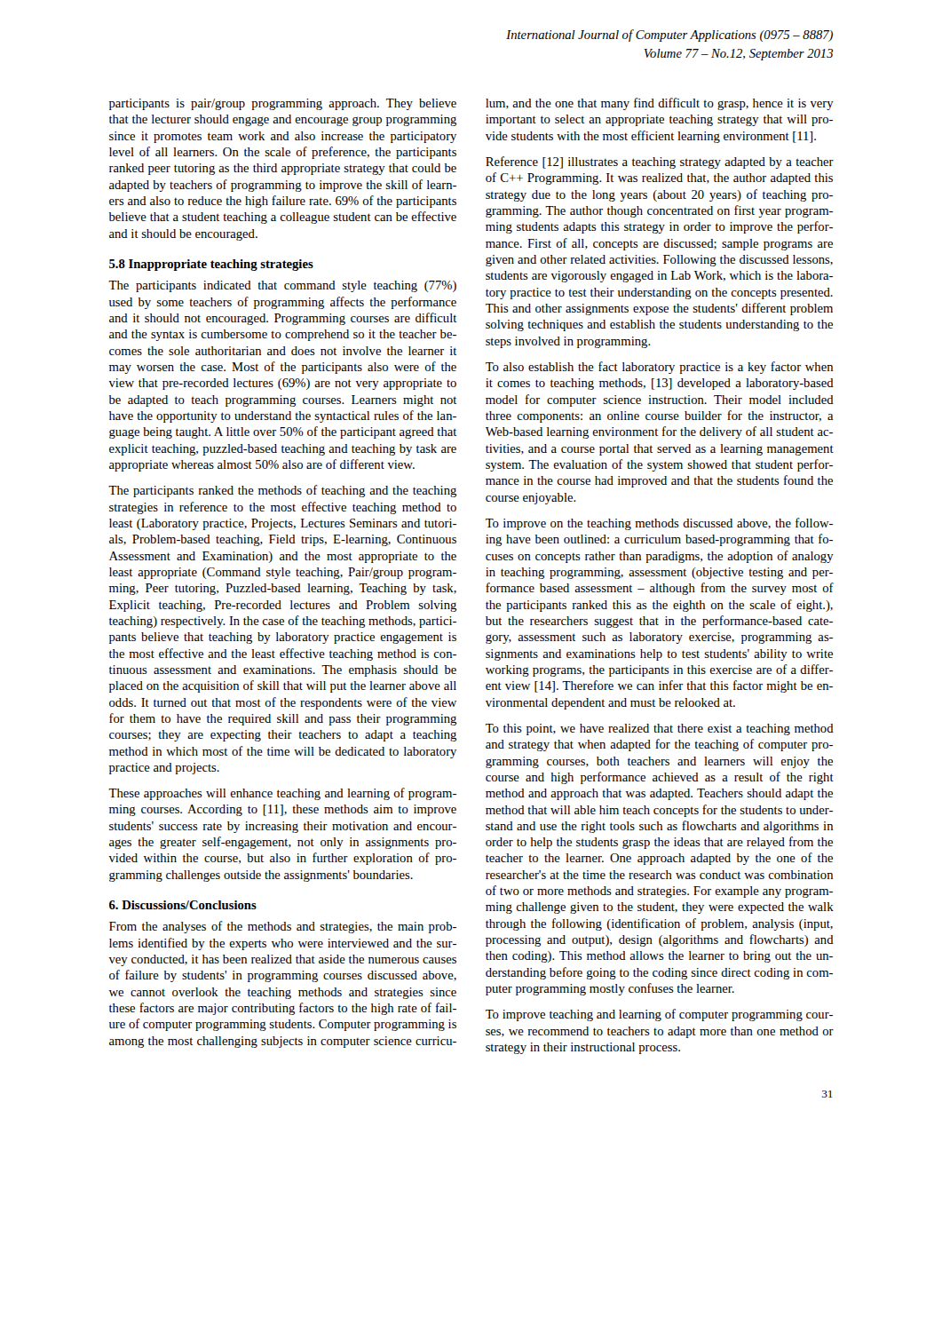International Journal of Computer Applications (0975 – 8887)
Volume 77 – No.12, September 2013
participants is pair/group programming approach. They believe that the lecturer should engage and encourage group programming since it promotes team work and also increase the participatory level of all learners. On the scale of preference, the participants ranked peer tutoring as the third appropriate strategy that could be adapted by teachers of programming to improve the skill of learners and also to reduce the high failure rate. 69% of the participants believe that a student teaching a colleague student can be effective and it should be encouraged.
5.8 Inappropriate teaching strategies
The participants indicated that command style teaching (77%) used by some teachers of programming affects the performance and it should not encouraged. Programming courses are difficult and the syntax is cumbersome to comprehend so it the teacher becomes the sole authoritarian and does not involve the learner it may worsen the case. Most of the participants also were of the view that pre-recorded lectures (69%) are not very appropriate to be adapted to teach programming courses. Learners might not have the opportunity to understand the syntactical rules of the language being taught. A little over 50% of the participant agreed that explicit teaching, puzzled-based teaching and teaching by task are appropriate whereas almost 50% also are of different view.
The participants ranked the methods of teaching and the teaching strategies in reference to the most effective teaching method to least (Laboratory practice, Projects, Lectures Seminars and tutorials, Problem-based teaching, Field trips, E-learning, Continuous Assessment and Examination) and the most appropriate to the least appropriate (Command style teaching, Pair/group programming, Peer tutoring, Puzzled-based learning, Teaching by task, Explicit teaching, Pre-recorded lectures and Problem solving teaching) respectively. In the case of the teaching methods, participants believe that teaching by laboratory practice engagement is the most effective and the least effective teaching method is continuous assessment and examinations. The emphasis should be placed on the acquisition of skill that will put the learner above all odds. It turned out that most of the respondents were of the view for them to have the required skill and pass their programming courses; they are expecting their teachers to adapt a teaching method in which most of the time will be dedicated to laboratory practice and projects.
These approaches will enhance teaching and learning of programming courses. According to [11], these methods aim to improve students' success rate by increasing their motivation and encourages the greater self-engagement, not only in assignments provided within the course, but also in further exploration of programming challenges outside the assignments' boundaries.
6. Discussions/Conclusions
From the analyses of the methods and strategies, the main problems identified by the experts who were interviewed and the survey conducted, it has been realized that aside the numerous causes of failure by students' in programming courses discussed above, we cannot overlook the teaching methods and strategies since these factors are major contributing factors to the high rate of failure of computer programming students. Computer programming is among the most challenging subjects in computer science curriculum, and the one that many find difficult to grasp, hence it is very important to select an appropriate teaching strategy that will provide students with the most efficient learning environment [11].
Reference [12] illustrates a teaching strategy adapted by a teacher of C++ Programming. It was realized that, the author adapted this strategy due to the long years (about 20 years) of teaching programming. The author though concentrated on first year programming students adapts this strategy in order to improve the performance. First of all, concepts are discussed; sample programs are given and other related activities. Following the discussed lessons, students are vigorously engaged in Lab Work, which is the laboratory practice to test their understanding on the concepts presented. This and other assignments expose the students' different problem solving techniques and establish the students understanding to the steps involved in programming.
To also establish the fact laboratory practice is a key factor when it comes to teaching methods, [13] developed a laboratory-based model for computer science instruction. Their model included three components: an online course builder for the instructor, a Web-based learning environment for the delivery of all student activities, and a course portal that served as a learning management system. The evaluation of the system showed that student performance in the course had improved and that the students found the course enjoyable.
To improve on the teaching methods discussed above, the following have been outlined: a curriculum based-programming that focuses on concepts rather than paradigms, the adoption of analogy in teaching programming, assessment (objective testing and performance based assessment – although from the survey most of the participants ranked this as the eighth on the scale of eight.), but the researchers suggest that in the performance-based category, assessment such as laboratory exercise, programming assignments and examinations help to test students' ability to write working programs, the participants in this exercise are of a different view [14]. Therefore we can infer that this factor might be environmental dependent and must be relooked at.
To this point, we have realized that there exist a teaching method and strategy that when adapted for the teaching of computer programming courses, both teachers and learners will enjoy the course and high performance achieved as a result of the right method and approach that was adapted. Teachers should adapt the method that will able him teach concepts for the students to understand and use the right tools such as flowcharts and algorithms in order to help the students grasp the ideas that are relayed from the teacher to the learner. One approach adapted by the one of the researcher's at the time the research was conduct was combination of two or more methods and strategies. For example any programming challenge given to the student, they were expected the walk through the following (identification of problem, analysis (input, processing and output), design (algorithms and flowcharts) and then coding). This method allows the learner to bring out the understanding before going to the coding since direct coding in computer programming mostly confuses the learner.
To improve teaching and learning of computer programming courses, we recommend to teachers to adapt more than one method or strategy in their instructional process.
31